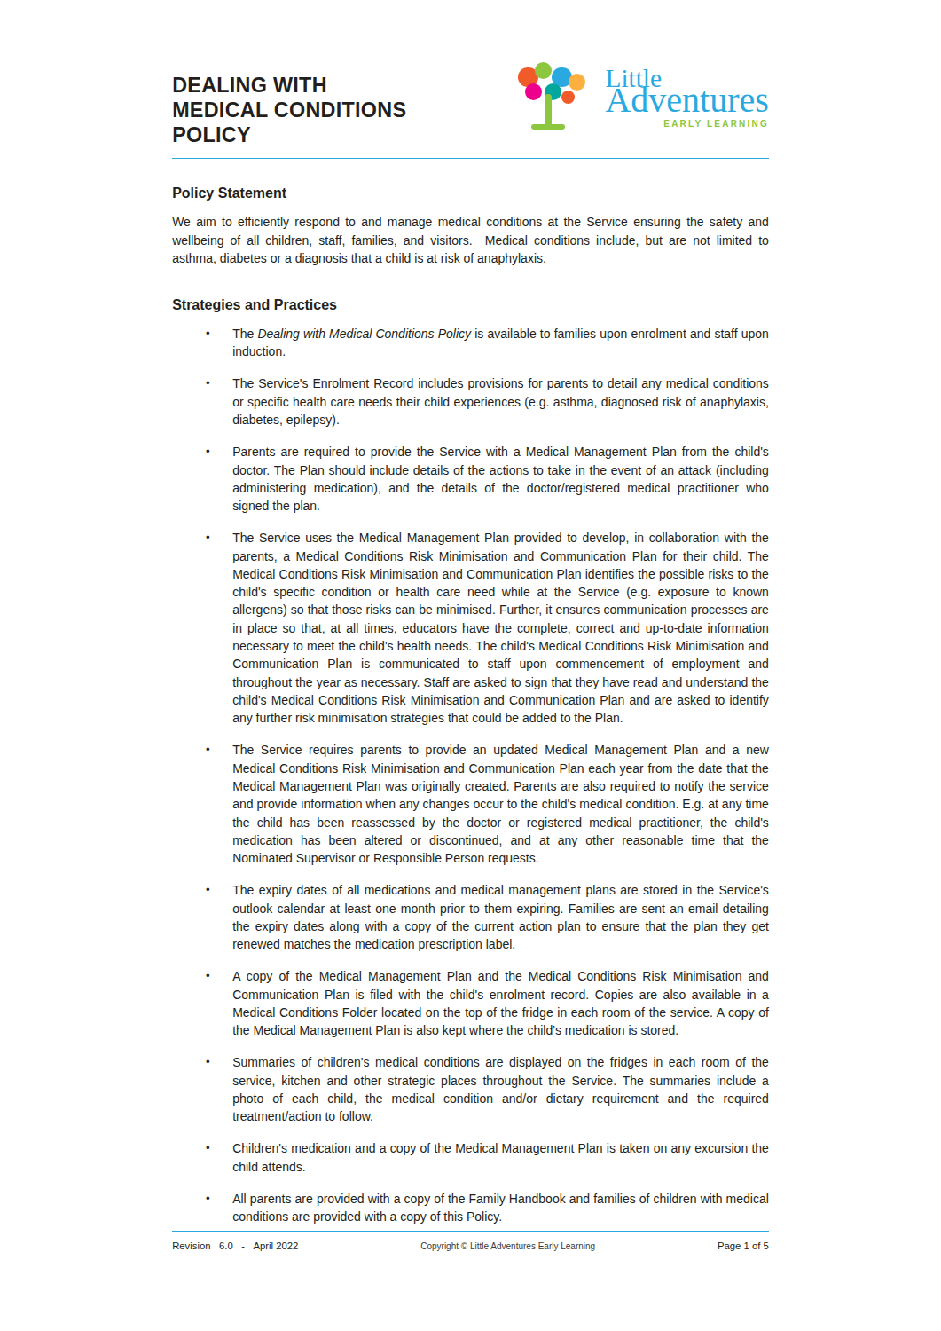Dealing with
Medical Conditions Policy
Little Adventures EARLY LEARNING
Policy Statement
We aim to efficiently respond to and manage medical conditions at the Service ensuring the safety and wellbeing of all children, staff, families, and visitors. Medical conditions include, but are not limited to asthma, diabetes or a diagnosis that a child is at risk of anaphylaxis.
Strategies and Practices
The Dealing with Medical Conditions Policy is available to families upon enrolment and staff upon induction.
The Service's Enrolment Record includes provisions for parents to detail any medical conditions or specific health care needs their child experiences (e.g. asthma, diagnosed risk of anaphylaxis, diabetes, epilepsy).
Parents are required to provide the Service with a Medical Management Plan from the child's doctor. The Plan should include details of the actions to take in the event of an attack (including administering medication), and the details of the doctor/registered medical practitioner who signed the plan.
The Service uses the Medical Management Plan provided to develop, in collaboration with the parents, a Medical Conditions Risk Minimisation and Communication Plan for their child. The Medical Conditions Risk Minimisation and Communication Plan identifies the possible risks to the child's specific condition or health care need while at the Service (e.g. exposure to known allergens) so that those risks can be minimised. Further, it ensures communication processes are in place so that, at all times, educators have the complete, correct and up-to-date information necessary to meet the child's health needs. The child's Medical Conditions Risk Minimisation and Communication Plan is communicated to staff upon commencement of employment and throughout the year as necessary. Staff are asked to sign that they have read and understand the child's Medical Conditions Risk Minimisation and Communication Plan and are asked to identify any further risk minimisation strategies that could be added to the Plan.
The Service requires parents to provide an updated Medical Management Plan and a new Medical Conditions Risk Minimisation and Communication Plan each year from the date that the Medical Management Plan was originally created. Parents are also required to notify the service and provide information when any changes occur to the child's medical condition. E.g. at any time the child has been reassessed by the doctor or registered medical practitioner, the child's medication has been altered or discontinued, and at any other reasonable time that the Nominated Supervisor or Responsible Person requests.
The expiry dates of all medications and medical management plans are stored in the Service's outlook calendar at least one month prior to them expiring. Families are sent an email detailing the expiry dates along with a copy of the current action plan to ensure that the plan they get renewed matches the medication prescription label.
A copy of the Medical Management Plan and the Medical Conditions Risk Minimisation and Communication Plan is filed with the child's enrolment record. Copies are also available in a Medical Conditions Folder located on the top of the fridge in each room of the service. A copy of the Medical Management Plan is also kept where the child's medication is stored.
Summaries of children's medical conditions are displayed on the fridges in each room of the service, kitchen and other strategic places throughout the Service. The summaries include a photo of each child, the medical condition and/or dietary requirement and the required treatment/action to follow.
Children's medication and a copy of the Medical Management Plan is taken on any excursion the child attends.
All parents are provided with a copy of the Family Handbook and families of children with medical conditions are provided with a copy of this Policy.
Revision 6.0 - April 2022 Copyright © Little Adventures Early Learning Page 1 of 5